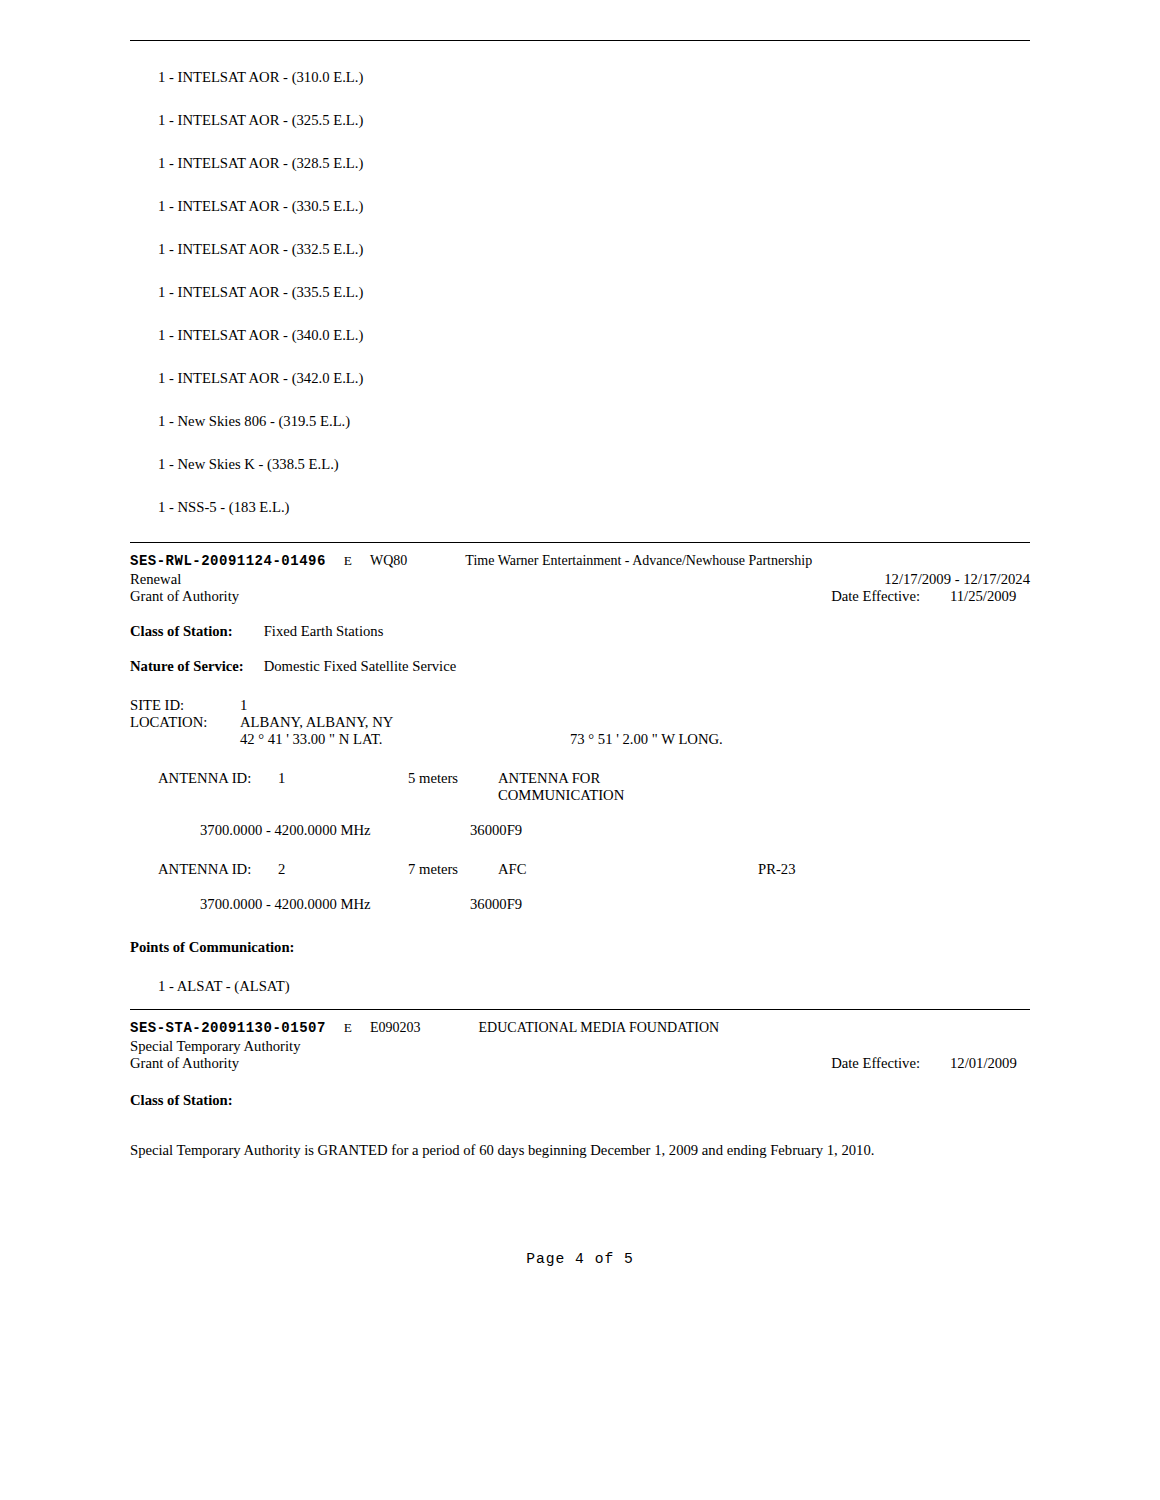1 - INTELSAT AOR - (310.0 E.L.)
1 - INTELSAT AOR - (325.5 E.L.)
1 - INTELSAT AOR - (328.5 E.L.)
1 - INTELSAT AOR - (330.5 E.L.)
1 - INTELSAT AOR - (332.5 E.L.)
1 - INTELSAT AOR - (335.5 E.L.)
1 - INTELSAT AOR - (340.0 E.L.)
1 - INTELSAT AOR - (342.0 E.L.)
1 - New Skies 806 - (319.5 E.L.)
1 - New Skies K - (338.5 E.L.)
1 - NSS-5 - (183 E.L.)
SES-RWL-20091124-01496 E WQ80 Time Warner Entertainment - Advance/Newhouse Partnership
Renewal
12/17/2009 - 12/17/2024
Grant of Authority
Date Effective: 11/25/2009
Class of Station: Fixed Earth Stations
Nature of Service: Domestic Fixed Satellite Service
SITE ID:
1
LOCATION:
ALBANY, ALBANY, NY
42 ° 41 ' 33.00 " N LAT.
73 ° 51 ' 2.00 " W LONG.
ANTENNA ID:
1
5 meters
ANTENNA FOR
COMMUNICATION
3700.0000 - 4200.0000 MHz
36000F9
ANTENNA ID:
2
7 meters
AFC
PR-23
3700.0000 - 4200.0000 MHz
36000F9
Points of Communication:
1 - ALSAT - (ALSAT)
SES-STA-20091130-01507 E E090203 EDUCATIONAL MEDIA FOUNDATION
Special Temporary Authority
Grant of Authority
Date Effective: 12/01/2009
Class of Station:
Special Temporary Authority is GRANTED for a period of 60 days beginning December 1, 2009 and ending February 1, 2010.
Page 4 of 5